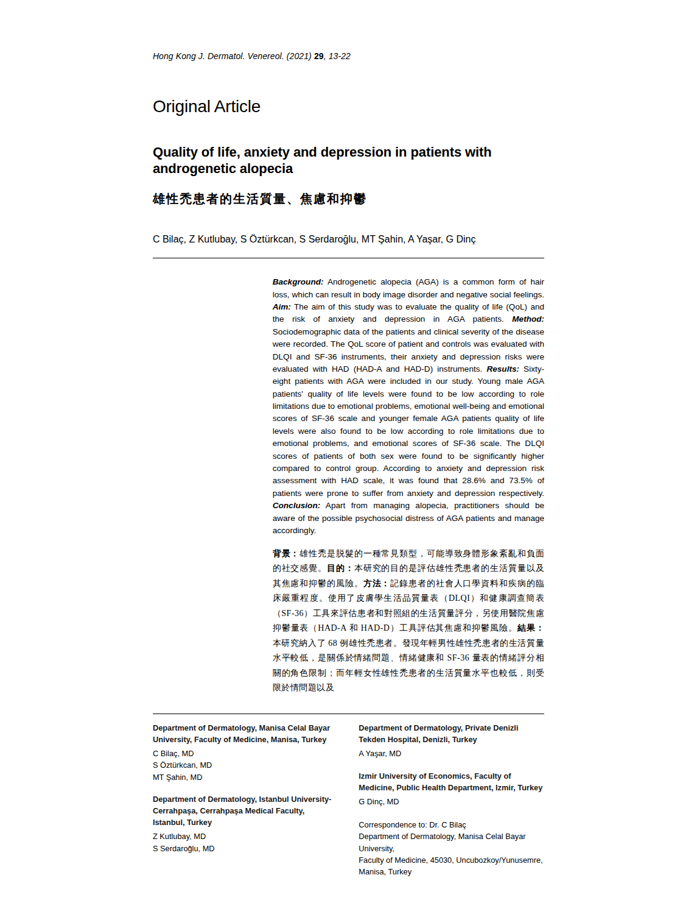Hong Kong J. Dermatol. Venereol. (2021) 29, 13-22
Original Article
Quality of life, anxiety and depression in patients with androgenetic alopecia
雄性禿患者的生活質量、焦慮和抑鬱
C Bilaç, Z Kutlubay, S Öztürkcan, S Serdaroğlu, MT Şahin, A Yaşar, G Dinç
Background: Androgenetic alopecia (AGA) is a common form of hair loss, which can result in body image disorder and negative social feelings. Aim: The aim of this study was to evaluate the quality of life (QoL) and the risk of anxiety and depression in AGA patients. Method: Sociodemographic data of the patients and clinical severity of the disease were recorded. The QoL score of patient and controls was evaluated with DLQI and SF-36 instruments, their anxiety and depression risks were evaluated with HAD (HAD-A and HAD-D) instruments. Results: Sixty-eight patients with AGA were included in our study. Young male AGA patients' quality of life levels were found to be low according to role limitations due to emotional problems, emotional well-being and emotional scores of SF-36 scale and younger female AGA patients quality of life levels were also found to be low according to role limitations due to emotional problems, and emotional scores of SF-36 scale. The DLQI scores of patients of both sex were found to be significantly higher compared to control group. According to anxiety and depression risk assessment with HAD scale, it was found that 28.6% and 73.5% of patients were prone to suffer from anxiety and depression respectively. Conclusion: Apart from managing alopecia, practitioners should be aware of the possible psychosocial distress of AGA patients and manage accordingly.
背景：雄性禿是脱髮的一種常見類型，可能導致身體形象紊亂和負面的社交感覺。目的：本研究的目的是評估雄性禿患者的生活質量以及其焦慮和抑鬱的風險。方法：記錄患者的社會人口學資料和疾病的臨床嚴重程度。使用了皮膚學生活品質量表（DLQI）和健康調查簡表（SF-36）工具來評估患者和對照組的生活質量評分，另使用醫院焦慮抑鬱量表（HAD-A 和 HAD-D）工具評估其焦慮和抑鬱風險。結果：本研究納入了 68 例雄性禿患者。發現年輕男性雄性禿患者的生活質量水平較低，是關係於情緒問題、情緒健康和 SF-36 量表的情緒評分相關的角色限制；而年輕女性雄性禿患者的生活質量水平也較低，則受限於情問題以及
Department of Dermatology, Manisa Celal Bayar University, Faculty of Medicine, Manisa, Turkey
C Bilaç, MD
S Öztürkcan, MD
MT Şahin, MD
Department of Dermatology, Istanbul University-Cerrahpaşa, Cerrahpaşa Medical Faculty, Istanbul, Turkey
Z Kutlubay, MD
S Serdaroğlu, MD
Department of Dermatology, Private Denizli Tekden Hospital, Denizli, Turkey
A Yaşar, MD
Izmir University of Economics, Faculty of Medicine, Public Health Department, Izmir, Turkey
G Dinç, MD
Correspondence to: Dr. C Bilaç
Department of Dermatology, Manisa Celal Bayar University,
Faculty of Medicine, 45030, Uncubozkoy/Yunusemre,
Manisa, Turkey